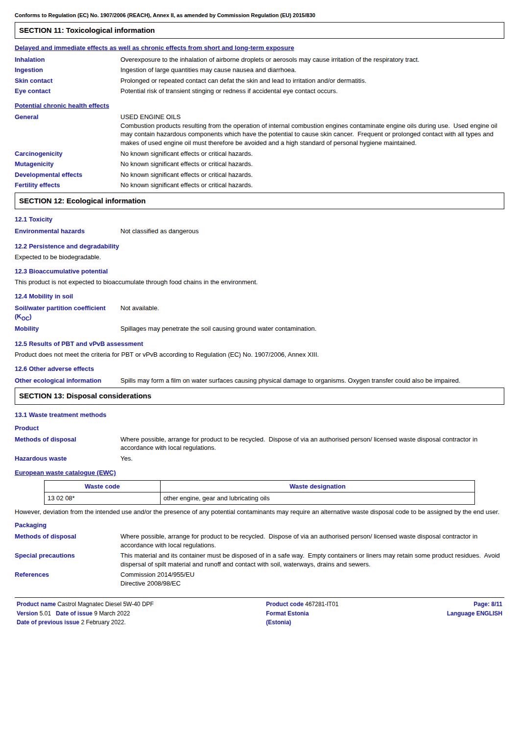Conforms to Regulation (EC) No. 1907/2006 (REACH), Annex II, as amended by Commission Regulation (EU) 2015/830
SECTION 11: Toxicological information
Delayed and immediate effects as well as chronic effects from short and long-term exposure
| Inhalation | Overexposure to the inhalation of airborne droplets or aerosols may cause irritation of the respiratory tract. |
| Ingestion | Ingestion of large quantities may cause nausea and diarrhoea. |
| Skin contact | Prolonged or repeated contact can defat the skin and lead to irritation and/or dermatitis. |
| Eye contact | Potential risk of transient stinging or redness if accidental eye contact occurs. |
Potential chronic health effects
| General | USED ENGINE OILS Combustion products resulting from the operation of internal combustion engines contaminate engine oils during use. Used engine oil may contain hazardous components which have the potential to cause skin cancer. Frequent or prolonged contact with all types and makes of used engine oil must therefore be avoided and a high standard of personal hygiene maintained. |
| Carcinogenicity | No known significant effects or critical hazards. |
| Mutagenicity | No known significant effects or critical hazards. |
| Developmental effects | No known significant effects or critical hazards. |
| Fertility effects | No known significant effects or critical hazards. |
SECTION 12: Ecological information
12.1 Toxicity
| Environmental hazards | Not classified as dangerous |
12.2 Persistence and degradability
Expected to be biodegradable.
12.3 Bioaccumulative potential
This product is not expected to bioaccumulate through food chains in the environment.
12.4 Mobility in soil
| Soil/water partition coefficient (K OC ) | Not available. |
| Mobility | Spillages may penetrate the soil causing ground water contamination. |
12.5 Results of PBT and vPvB assessment
Product does not meet the criteria for PBT or vPvB according to Regulation (EC) No. 1907/2006, Annex XIII.
12.6 Other adverse effects
| Other ecological information | Spills may form a film on water surfaces causing physical damage to organisms. Oxygen transfer could also be impaired. |
SECTION 13: Disposal considerations
13.1 Waste treatment methods
Product
| Methods of disposal | Where possible, arrange for product to be recycled. Dispose of via an authorised person/ licensed waste disposal contractor in accordance with local regulations. |
| Hazardous waste | Yes. |
European waste catalogue (EWC)
| Waste code | Waste designation |
| --- | --- |
| 13 02 08* | other engine, gear and lubricating oils |
However, deviation from the intended use and/or the presence of any potential contaminants may require an alternative waste disposal code to be assigned by the end user.
Packaging
| Methods of disposal | Where possible, arrange for product to be recycled. Dispose of via an authorised person/ licensed waste disposal contractor in accordance with local regulations. |
| Special precautions | This material and its container must be disposed of in a safe way. Empty containers or liners may retain some product residues. Avoid dispersal of spilt material and runoff and contact with soil, waterways, drains and sewers. |
| References | Commission 2014/955/EU Directive 2008/98/EC |
| Product name Castrol Magnatec Diesel 5W-40 DPF | Product code 467281-IT01 | Page: 8/11 |
| Version 5.01 Date of issue 9 March 2022 | Format Estonia | Language ENGLISH |
| Date of previous issue 2 February 2022. | (Estonia) | |